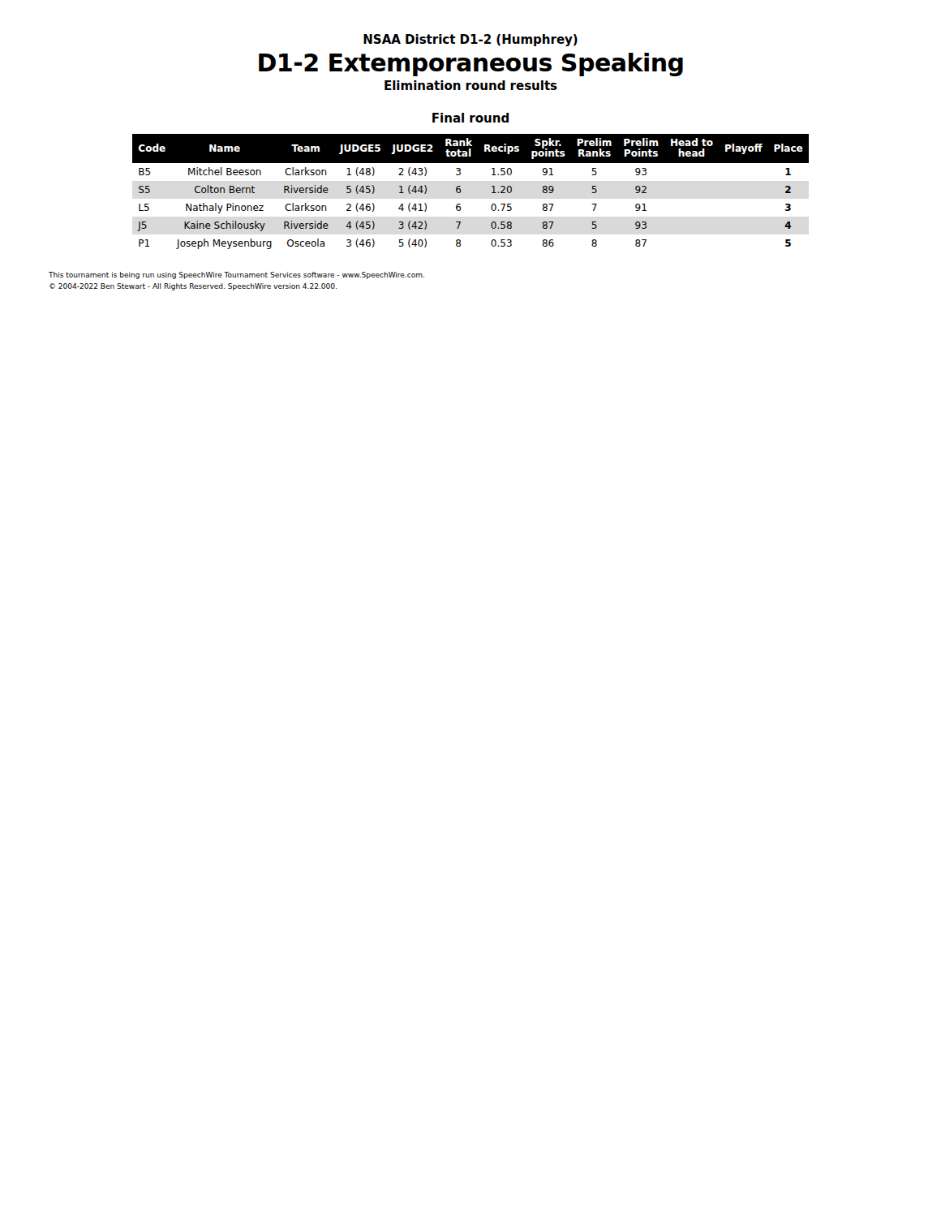NSAA District D1-2 (Humphrey)
D1-2 Extemporaneous Speaking
Elimination round results
Final round
| Code | Name | Team | JUDGE5 | JUDGE2 | Rank total | Recips | Spkr. points | Prelim Ranks | Prelim Points | Head to head | Playoff | Place |
| --- | --- | --- | --- | --- | --- | --- | --- | --- | --- | --- | --- | --- |
| B5 | Mitchel Beeson | Clarkson | 1 (48) | 2 (43) | 3 | 1.50 | 91 | 5 | 93 | | | 1 |
| S5 | Colton Bernt | Riverside | 5 (45) | 1 (44) | 6 | 1.20 | 89 | 5 | 92 | | | 2 |
| L5 | Nathaly Pinonez | Clarkson | 2 (46) | 4 (41) | 6 | 0.75 | 87 | 7 | 91 | | | 3 |
| J5 | Kaine Schilousky | Riverside | 4 (45) | 3 (42) | 7 | 0.58 | 87 | 5 | 93 | | | 4 |
| P1 | Joseph Meysenburg | Osceola | 3 (46) | 5 (40) | 8 | 0.53 | 86 | 8 | 87 | | | 5 |
This tournament is being run using SpeechWire Tournament Services software - www.SpeechWire.com.
© 2004-2022 Ben Stewart - All Rights Reserved. SpeechWire version 4.22.000.